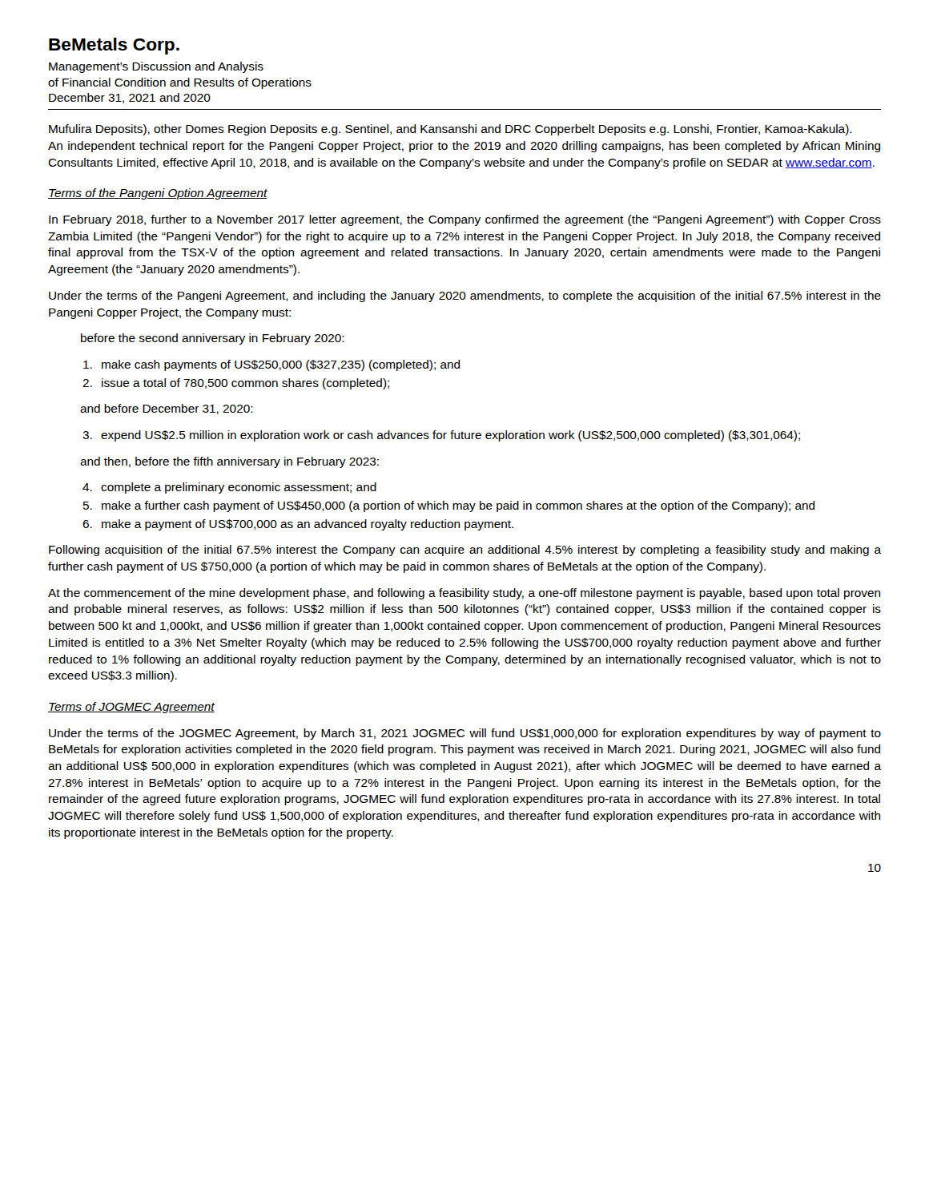BeMetals Corp.
Management’s Discussion and Analysis
of Financial Condition and Results of Operations
December 31, 2021 and 2020
Mufulira Deposits), other Domes Region Deposits e.g. Sentinel, and Kansanshi and DRC Copperbelt Deposits e.g. Lonshi, Frontier, Kamoa-Kakula).
An independent technical report for the Pangeni Copper Project, prior to the 2019 and 2020 drilling campaigns, has been completed by African Mining Consultants Limited, effective April 10, 2018, and is available on the Company’s website and under the Company’s profile on SEDAR at www.sedar.com.
Terms of the Pangeni Option Agreement
In February 2018, further to a November 2017 letter agreement, the Company confirmed the agreement (the “Pangeni Agreement”) with Copper Cross Zambia Limited (the “Pangeni Vendor”) for the right to acquire up to a 72% interest in the Pangeni Copper Project. In July 2018, the Company received final approval from the TSX-V of the option agreement and related transactions. In January 2020, certain amendments were made to the Pangeni Agreement (the “January 2020 amendments”).
Under the terms of the Pangeni Agreement, and including the January 2020 amendments, to complete the acquisition of the initial 67.5% interest in the Pangeni Copper Project, the Company must:
before the second anniversary in February 2020:
make cash payments of US$250,000 ($327,235) (completed); and
issue a total of 780,500 common shares (completed);
and before December 31, 2020:
expend US$2.5 million in exploration work or cash advances for future exploration work (US$2,500,000 completed) ($3,301,064);
and then, before the fifth anniversary in February 2023:
complete a preliminary economic assessment; and
make a further cash payment of US$450,000 (a portion of which may be paid in common shares at the option of the Company); and
make a payment of US$700,000 as an advanced royalty reduction payment.
Following acquisition of the initial 67.5% interest the Company can acquire an additional 4.5% interest by completing a feasibility study and making a further cash payment of US $750,000 (a portion of which may be paid in common shares of BeMetals at the option of the Company).
At the commencement of the mine development phase, and following a feasibility study, a one-off milestone payment is payable, based upon total proven and probable mineral reserves, as follows: US$2 million if less than 500 kilotonnes (“kt”) contained copper, US$3 million if the contained copper is between 500 kt and 1,000kt, and US$6 million if greater than 1,000kt contained copper. Upon commencement of production, Pangeni Mineral Resources Limited is entitled to a 3% Net Smelter Royalty (which may be reduced to 2.5% following the US$700,000 royalty reduction payment above and further reduced to 1% following an additional royalty reduction payment by the Company, determined by an internationally recognised valuator, which is not to exceed US$3.3 million).
Terms of JOGMEC Agreement
Under the terms of the JOGMEC Agreement, by March 31, 2021 JOGMEC will fund US$1,000,000 for exploration expenditures by way of payment to BeMetals for exploration activities completed in the 2020 field program. This payment was received in March 2021. During 2021, JOGMEC will also fund an additional US$ 500,000 in exploration expenditures (which was completed in August 2021), after which JOGMEC will be deemed to have earned a 27.8% interest in BeMetals’ option to acquire up to a 72% interest in the Pangeni Project. Upon earning its interest in the BeMetals option, for the remainder of the agreed future exploration programs, JOGMEC will fund exploration expenditures pro-rata in accordance with its 27.8% interest. In total JOGMEC will therefore solely fund US$ 1,500,000 of exploration expenditures, and thereafter fund exploration expenditures pro-rata in accordance with its proportionate interest in the BeMetals option for the property.
10